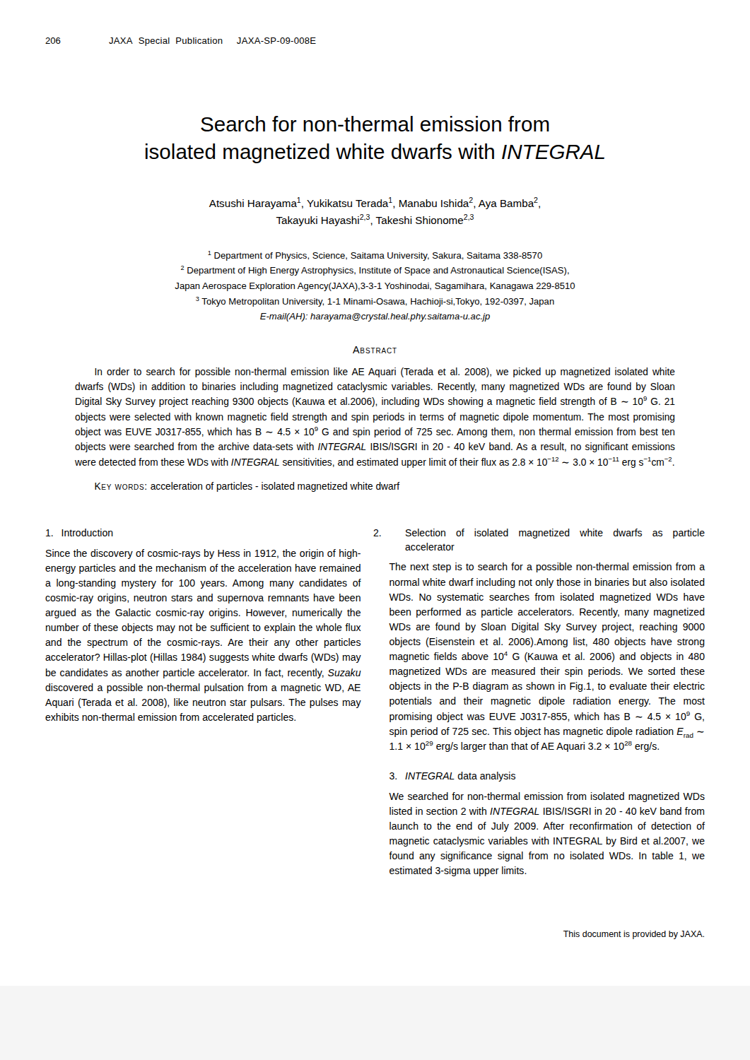206 JAXA Special Publication JAXA-SP-09-008E
Search for non-thermal emission from
isolated magnetized white dwarfs with INTEGRAL
Atsushi Harayama1, Yukikatsu Terada1, Manabu Ishida2, Aya Bamba2,
Takayuki Hayashi2,3, Takeshi Shionome2,3
1 Department of Physics, Science, Saitama University, Sakura, Saitama 338-8570
2 Department of High Energy Astrophysics, Institute of Space and Astronautical Science(ISAS),
Japan Aerospace Exploration Agency(JAXA),3-3-1 Yoshinodai, Sagamihara, Kanagawa 229-8510
3 Tokyo Metropolitan University, 1-1 Minami-Osawa, Hachioji-si,Tokyo, 192-0397, Japan
E-mail(AH): harayama@crystal.heal.phy.saitama-u.ac.jp
Abstract
In order to search for possible non-thermal emission like AE Aquari (Terada et al. 2008), we picked up magnetized isolated white dwarfs (WDs) in addition to binaries including magnetized cataclysmic variables. Recently, many magnetized WDs are found by Sloan Digital Sky Survey project reaching 9300 objects (Kauwa et al.2006), including WDs showing a magnetic field strength of B ∼ 109 G. 21 objects were selected with known magnetic field strength and spin periods in terms of magnetic dipole momentum. The most promising object was EUVE J0317-855, which has B ∼ 4.5 × 109 G and spin period of 725 sec. Among them, non thermal emission from best ten objects were searched from the archive data-sets with INTEGRAL IBIS/ISGRI in 20 - 40 keV band. As a result, no significant emissions were detected from these WDs with INTEGRAL sensitivities, and estimated upper limit of their flux as 2.8 × 10−12 ∼ 3.0 × 10−11 erg s−1cm−2.
Key words: acceleration of particles - isolated magnetized white dwarf
1. Introduction
Since the discovery of cosmic-rays by Hess in 1912, the origin of high-energy particles and the mechanism of the acceleration have remained a long-standing mystery for 100 years. Among many candidates of cosmic-ray origins, neutron stars and supernova remnants have been argued as the Galactic cosmic-ray origins. However, numerically the number of these objects may not be sufficient to explain the whole flux and the spectrum of the cosmic-rays. Are their any other particles accelerator? Hillas-plot (Hillas 1984) suggests white dwarfs (WDs) may be candidates as another particle accelerator. In fact, recently, Suzaku discovered a possible non-thermal pulsation from a magnetic WD, AE Aquari (Terada et al. 2008), like neutron star pulsars. The pulses may exhibits non-thermal emission from accelerated particles.
2. Selection of isolated magnetized white dwarfs as particle accelerator
The next step is to search for a possible non-thermal emission from a normal white dwarf including not only those in binaries but also isolated WDs. No systematic searches from isolated magnetized WDs have been performed as particle accelerators. Recently, many magnetized WDs are found by Sloan Digital Sky Survey project, reaching 9000 objects (Eisenstein et al. 2006).Among list, 480 objects have strong magnetic fields above 104 G (Kauwa et al. 2006) and objects in 480 magnetized WDs are measured their spin periods. We sorted these objects in the P-B diagram as shown in Fig.1, to evaluate their electric potentials and their magnetic dipole radiation energy. The most promising object was EUVE J0317-855, which has B ∼ 4.5 × 109 G, spin period of 725 sec. This object has magnetic dipole radiation Erad ∼ 1.1 × 1029 erg/s larger than that of AE Aquari 3.2 × 1028 erg/s.
3. INTEGRAL data analysis
We searched for non-thermal emission from isolated magnetized WDs listed in section 2 with INTEGRAL IBIS/ISGRI in 20 - 40 keV band from launch to the end of July 2009. After reconfirmation of detection of magnetic cataclysmic variables with INTEGRAL by Bird et al.2007, we found any significance signal from no isolated WDs. In table 1, we estimated 3-sigma upper limits.
This document is provided by JAXA.